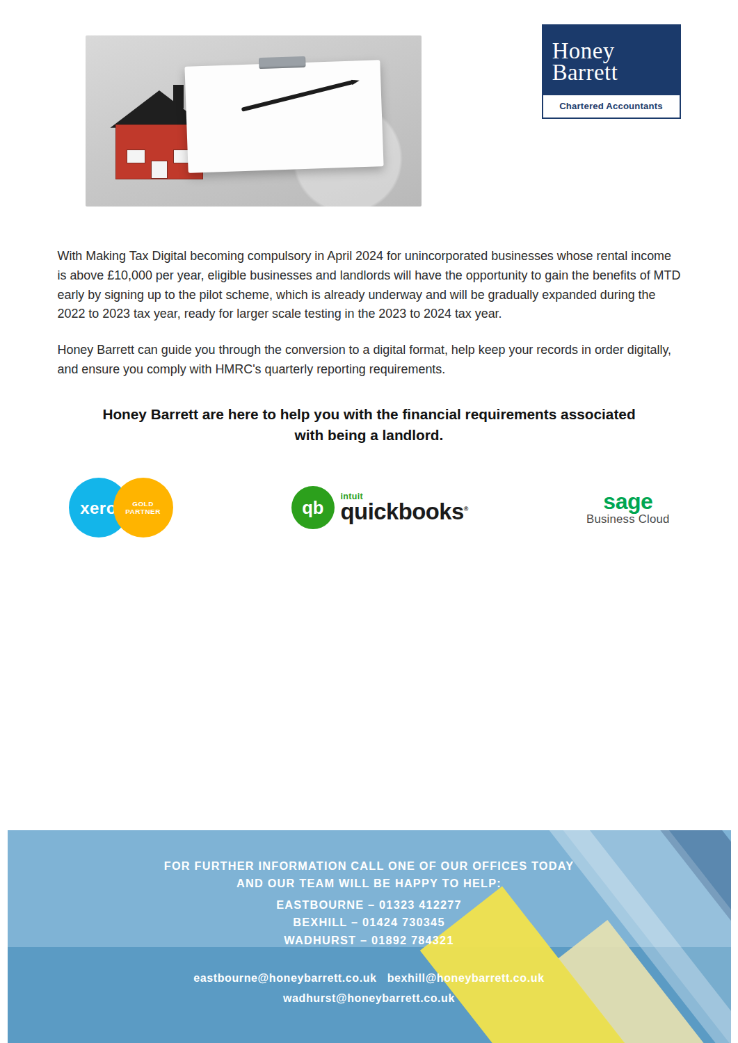Honey Barrett
Chartered Accountants
With Making Tax Digital becoming compulsory in April 2024 for unincorporated businesses whose rental income is above £10,000 per year, eligible businesses and landlords will have the opportunity to gain the benefits of MTD early by signing up to the pilot scheme, which is already underway and will be gradually expanded during the 2022 to 2023 tax year, ready for larger scale testing in the 2023 to 2024 tax year.
Honey Barrett can guide you through the conversion to a digital format, help keep your records in order digitally, and ensure you comply with HMRC's quarterly reporting requirements.
Honey Barrett are here to help you with the financial requirements associated with being a landlord.
xero
GOLD PARTNER
qb
intuit
quickbooks®
sage
Business Cloud
For further information call one of our offices today
and our team will be happy to help:
Eastbourne – 01323 412277 Bexhill – 01424 730345 Wadhurst – 01892 784321
eastbourne@honeybarrett.co.uk bexhill@honeybarrett.co.uk wadhurst@honeybarrett.co.uk